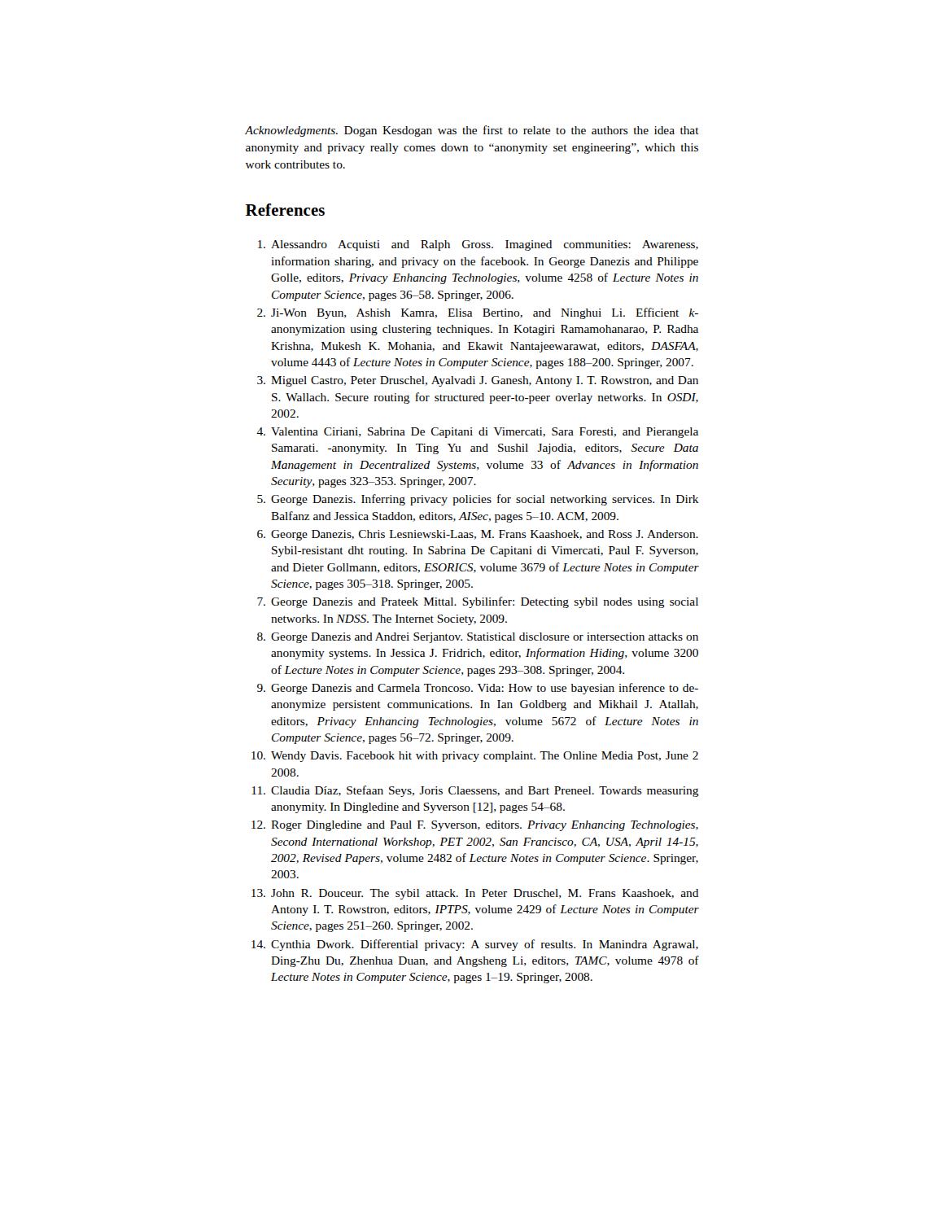Acknowledgments. Dogan Kesdogan was the first to relate to the authors the idea that anonymity and privacy really comes down to “anonymity set engineering”, which this work contributes to.
References
Alessandro Acquisti and Ralph Gross. Imagined communities: Awareness, information sharing, and privacy on the facebook. In George Danezis and Philippe Golle, editors, Privacy Enhancing Technologies, volume 4258 of Lecture Notes in Computer Science, pages 36–58. Springer, 2006.
Ji-Won Byun, Ashish Kamra, Elisa Bertino, and Ninghui Li. Efficient k-anonymization using clustering techniques. In Kotagiri Ramamohanarao, P. Radha Krishna, Mukesh K. Mohania, and Ekawit Nantajeewarawat, editors, DASFAA, volume 4443 of Lecture Notes in Computer Science, pages 188–200. Springer, 2007.
Miguel Castro, Peter Druschel, Ayalvadi J. Ganesh, Antony I. T. Rowstron, and Dan S. Wallach. Secure routing for structured peer-to-peer overlay networks. In OSDI, 2002.
Valentina Ciriani, Sabrina De Capitani di Vimercati, Sara Foresti, and Pierangela Samarati. -anonymity. In Ting Yu and Sushil Jajodia, editors, Secure Data Management in Decentralized Systems, volume 33 of Advances in Information Security, pages 323–353. Springer, 2007.
George Danezis. Inferring privacy policies for social networking services. In Dirk Balfanz and Jessica Staddon, editors, AISec, pages 5–10. ACM, 2009.
George Danezis, Chris Lesniewski-Laas, M. Frans Kaashoek, and Ross J. Anderson. Sybil-resistant dht routing. In Sabrina De Capitani di Vimercati, Paul F. Syverson, and Dieter Gollmann, editors, ESORICS, volume 3679 of Lecture Notes in Computer Science, pages 305–318. Springer, 2005.
George Danezis and Prateek Mittal. Sybilinfer: Detecting sybil nodes using social networks. In NDSS. The Internet Society, 2009.
George Danezis and Andrei Serjantov. Statistical disclosure or intersection attacks on anonymity systems. In Jessica J. Fridrich, editor, Information Hiding, volume 3200 of Lecture Notes in Computer Science, pages 293–308. Springer, 2004.
George Danezis and Carmela Troncoso. Vida: How to use bayesian inference to de-anonymize persistent communications. In Ian Goldberg and Mikhail J. Atallah, editors, Privacy Enhancing Technologies, volume 5672 of Lecture Notes in Computer Science, pages 56–72. Springer, 2009.
Wendy Davis. Facebook hit with privacy complaint. The Online Media Post, June 2 2008.
Claudia Díaz, Stefaan Seys, Joris Claessens, and Bart Preneel. Towards measuring anonymity. In Dingledine and Syverson [12], pages 54–68.
Roger Dingledine and Paul F. Syverson, editors. Privacy Enhancing Technologies, Second International Workshop, PET 2002, San Francisco, CA, USA, April 14-15, 2002, Revised Papers, volume 2482 of Lecture Notes in Computer Science. Springer, 2003.
John R. Douceur. The sybil attack. In Peter Druschel, M. Frans Kaashoek, and Antony I. T. Rowstron, editors, IPTPS, volume 2429 of Lecture Notes in Computer Science, pages 251–260. Springer, 2002.
Cynthia Dwork. Differential privacy: A survey of results. In Manindra Agrawal, Ding-Zhu Du, Zhenhua Duan, and Angsheng Li, editors, TAMC, volume 4978 of Lecture Notes in Computer Science, pages 1–19. Springer, 2008.